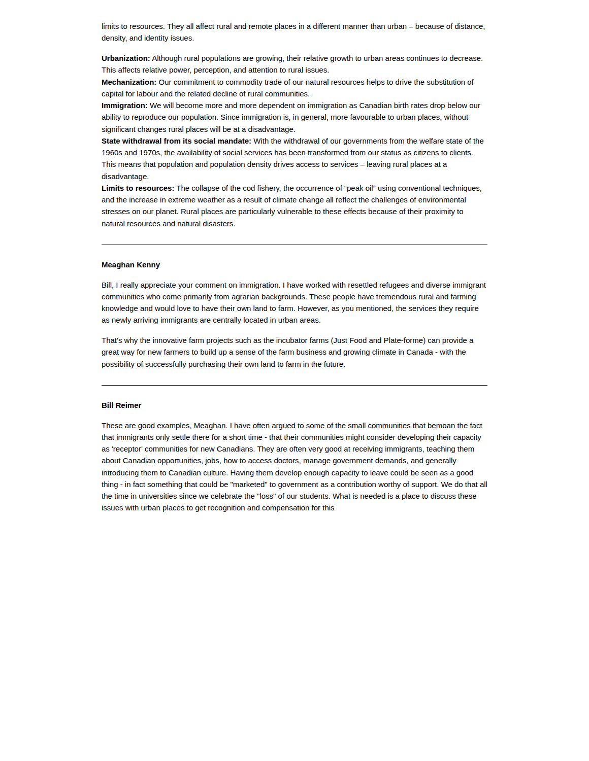limits to resources. They all affect rural and remote places in a different manner than urban – because of distance, density, and identity issues.
Urbanization: Although rural populations are growing, their relative growth to urban areas continues to decrease. This affects relative power, perception, and attention to rural issues.
Mechanization: Our commitment to commodity trade of our natural resources helps to drive the substitution of capital for labour and the related decline of rural communities.
Immigration: We will become more and more dependent on immigration as Canadian birth rates drop below our ability to reproduce our population. Since immigration is, in general, more favourable to urban places, without significant changes rural places will be at a disadvantage.
State withdrawal from its social mandate: With the withdrawal of our governments from the welfare state of the 1960s and 1970s, the availability of social services has been transformed from our status as citizens to clients. This means that population and population density drives access to services – leaving rural places at a disadvantage.
Limits to resources: The collapse of the cod fishery, the occurrence of “peak oil” using conventional techniques, and the increase in extreme weather as a result of climate change all reflect the challenges of environmental stresses on our planet. Rural places are particularly vulnerable to these effects because of their proximity to natural resources and natural disasters.
Meaghan Kenny
Bill, I really appreciate your comment on immigration. I have worked with resettled refugees and diverse immigrant communities who come primarily from agrarian backgrounds. These people have tremendous rural and farming knowledge and would love to have their own land to farm. However, as you mentioned, the services they require as newly arriving immigrants are centrally located in urban areas.
That's why the innovative farm projects such as the incubator farms (Just Food and Plate-forme) can provide a great way for new farmers to build up a sense of the farm business and growing climate in Canada - with the possibility of successfully purchasing their own land to farm in the future.
Bill Reimer
These are good examples, Meaghan. I have often argued to some of the small communities that bemoan the fact that immigrants only settle there for a short time - that their communities might consider developing their capacity as 'receptor' communities for new Canadians. They are often very good at receiving immigrants, teaching them about Canadian opportunities, jobs, how to access doctors, manage government demands, and generally introducing them to Canadian culture. Having them develop enough capacity to leave could be seen as a good thing - in fact something that could be "marketed" to government as a contribution worthy of support. We do that all the time in universities since we celebrate the "loss" of our students. What is needed is a place to discuss these issues with urban places to get recognition and compensation for this